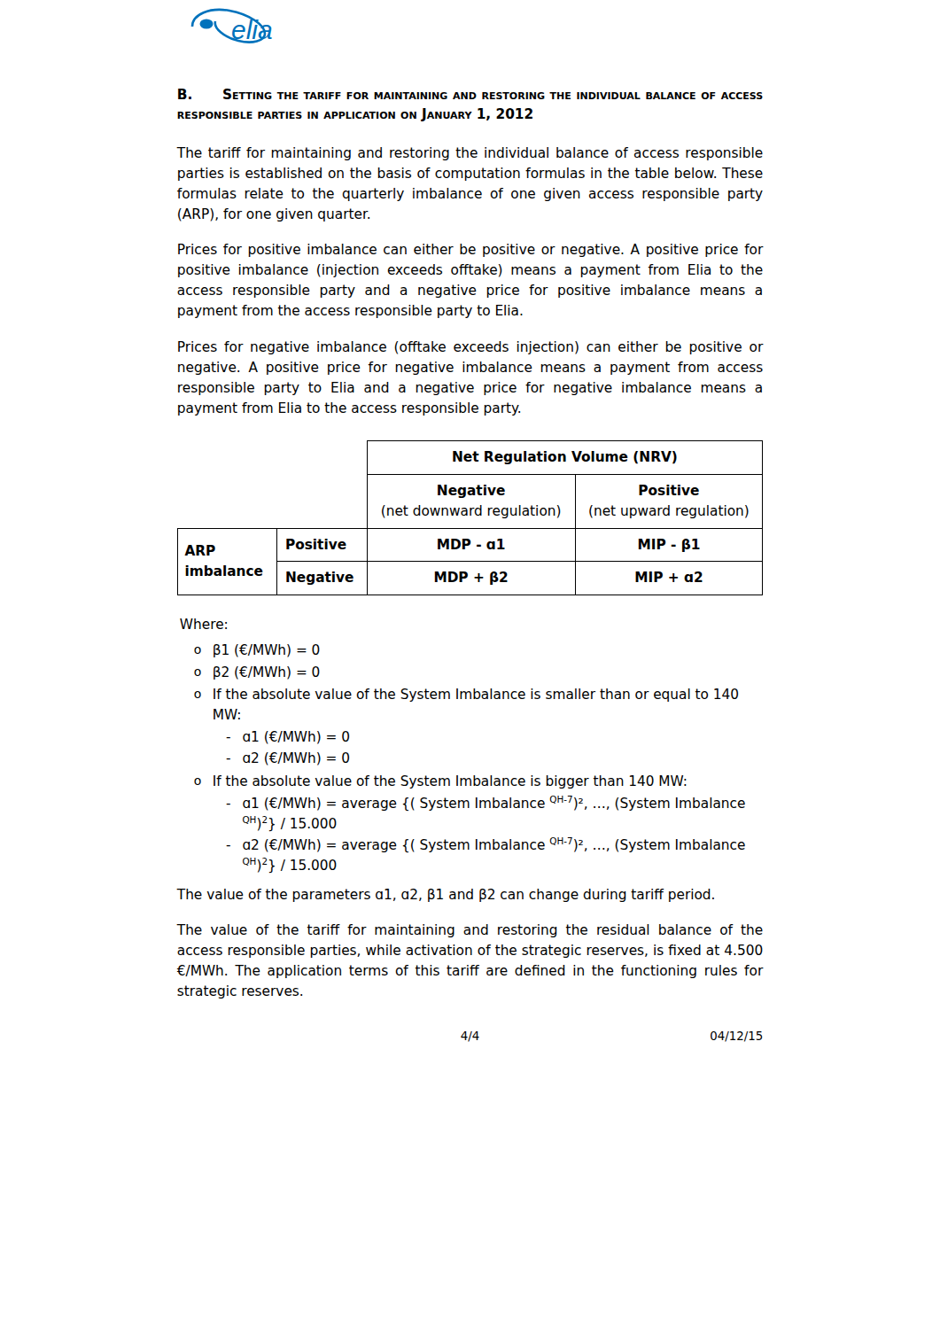elia
B. Setting the tariff for maintaining and restoring the individual balance of access responsible parties in application on January 1, 2012
The tariff for maintaining and restoring the individual balance of access responsible parties is established on the basis of computation formulas in the table below. These formulas relate to the quarterly imbalance of one given access responsible party (ARP), for one given quarter.
Prices for positive imbalance can either be positive or negative. A positive price for positive imbalance (injection exceeds offtake) means a payment from Elia to the access responsible party and a negative price for positive imbalance means a payment from the access responsible party to Elia.
Prices for negative imbalance (offtake exceeds injection) can either be positive or negative. A positive price for negative imbalance means a payment from access responsible party to Elia and a negative price for negative imbalance means a payment from Elia to the access responsible party.
| | Net Regulation Volume (NRV) |
| Negative (net downward regulation) | Positive (net upward regulation) |
| ARP imbalance | Positive | MDP - ɑ1 | MIP - β1 |
| Negative | MDP + β2 | MIP + ɑ2 |
Where:
β1 (€/MWh) = 0
β2 (€/MWh) = 0
If the absolute value of the System Imbalance is smaller than or equal to 140 MW:
ɑ1 (€/MWh) = 0
ɑ2 (€/MWh) = 0
If the absolute value of the System Imbalance is bigger than 140 MW:
ɑ1 (€/MWh) = average {( System Imbalance QH-7)², …, (System Imbalance QH)2} / 15.000
ɑ2 (€/MWh) = average {( System Imbalance QH-7)², …, (System Imbalance QH)2} / 15.000
The value of the parameters ɑ1, ɑ2, β1 and β2 can change during tariff period.
The value of the tariff for maintaining and restoring the residual balance of the access responsible parties, while activation of the strategic reserves, is fixed at 4.500 €/MWh. The application terms of this tariff are defined in the functioning rules for strategic reserves.
4/4
04/12/15